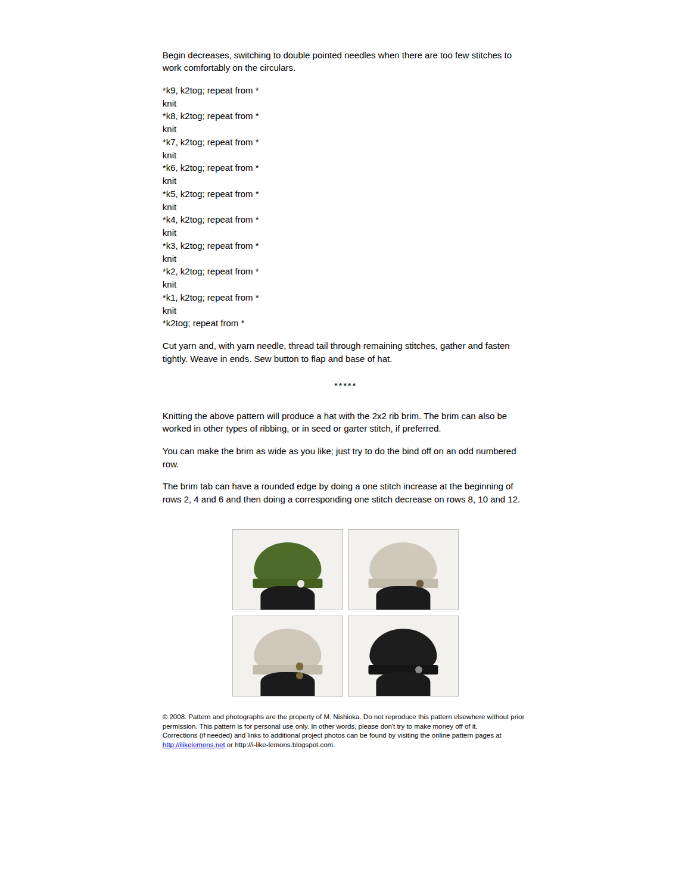Begin decreases, switching to double pointed needles when there are too few stitches to work comfortably on the circulars.
*k9, k2tog; repeat from *
knit
*k8, k2tog; repeat from *
knit
*k7, k2tog; repeat from *
knit
*k6, k2tog; repeat from *
knit
*k5, k2tog; repeat from *
knit
*k4, k2tog; repeat from *
knit
*k3, k2tog; repeat from *
knit
*k2, k2tog; repeat from *
knit
*k1, k2tog; repeat from *
knit
*k2tog; repeat from *
Cut yarn and, with yarn needle, thread tail through remaining stitches, gather and fasten tightly. Weave in ends. Sew button to flap and base of hat.
*****
Knitting the above pattern will produce a hat with the 2x2 rib brim. The brim can also be worked in other types of ribbing, or in seed or garter stitch, if preferred.
You can make the brim as wide as you like; just try to do the bind off on an odd numbered row.
The brim tab can have a rounded edge by doing a one stitch increase at the beginning of rows 2, 4 and 6 and then doing a corresponding one stitch decrease on rows 8, 10 and 12.
© 2008. Pattern and photographs are the property of M. Nishioka. Do not reproduce this pattern elsewhere without prior permission. This pattern is for personal use only. In other words, please don't try to make money off of it.
Corrections (if needed) and links to additional project photos can be found by visiting the online pattern pages at
http://ilikelemons.net or http://i-like-lemons.blogspot.com.